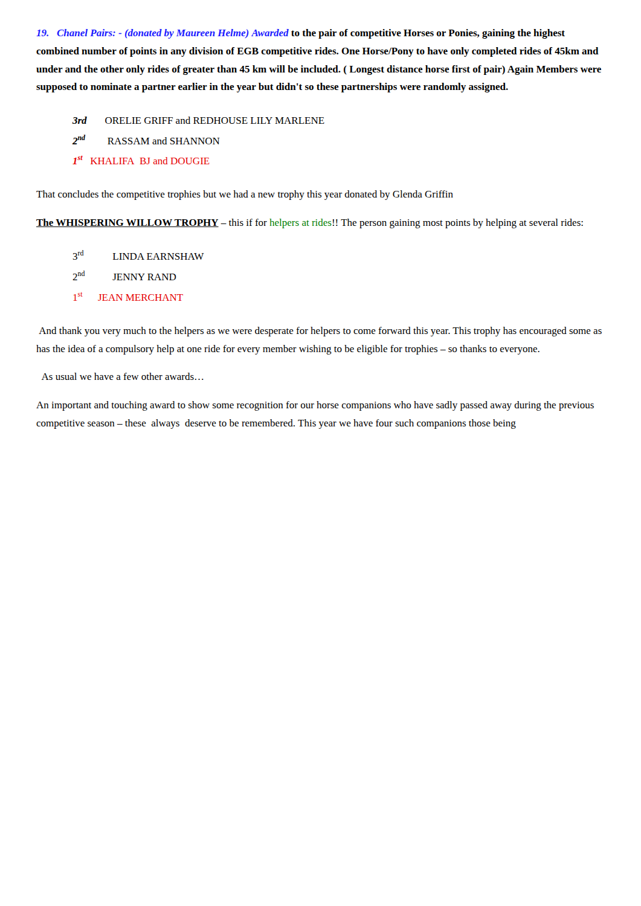19. Chanel Pairs: - (donated by Maureen Helme) Awarded to the pair of competitive Horses or Ponies, gaining the highest combined number of points in any division of EGB competitive rides. One Horse/Pony to have only completed rides of 45km and under and the other only rides of greater than 45 km will be included. ( Longest distance horse first of pair) Again Members were supposed to nominate a partner earlier in the year but didn't so these partnerships were randomly assigned.
3rd ORELIE GRIFF and REDHOUSE LILY MARLENE
2nd RASSAM and SHANNON
1st KHALIFA BJ and DOUGIE
That concludes the competitive trophies but we had a new trophy this year donated by Glenda Griffin
The WHISPERING WILLOW TROPHY – this if for helpers at rides!! The person gaining most points by helping at several rides:
3rd LINDA EARNSHAW
2nd JENNY RAND
1st JEAN MERCHANT
And thank you very much to the helpers as we were desperate for helpers to come forward this year. This trophy has encouraged some as has the idea of a compulsory help at one ride for every member wishing to be eligible for trophies – so thanks to everyone.
As usual we have a few other awards…
An important and touching award to show some recognition for our horse companions who have sadly passed away during the previous competitive season – these always deserve to be remembered. This year we have four such companions those being